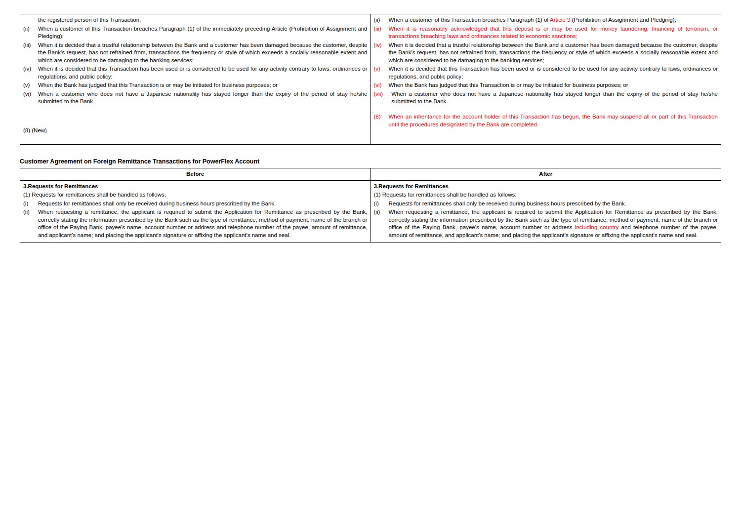| the registered person of this Transaction; (ii) When a customer of this Transaction breaches Paragraph (1) of the immediately preceding Article (Prohibition of Assignment and Pledging); (iii) When it is decided that a trustful relationship between the Bank and a customer has been damaged because the customer, despite the Bank's request, has not refrained from, transactions the frequency or style of which exceeds a socially reasonable extent and which are considered to be damaging to the banking services; (iv) When it is decided that this Transaction has been used or is considered to be used for any activity contrary to laws, ordinances or regulations, and public policy; (v) When the Bank has judged that this Transaction is or may be initiated for business purposes; or (vi) When a customer who does not have a Japanese nationality has stayed longer than the expiry of the period of stay he/she submitted to the Bank. (8) (New) | (ii) When a customer of this Transaction breaches Paragraph (1) of Article 9 (Prohibition of Assignment and Pledging); (iii) When it is reasonably acknowledged that this deposit is or may be used for money laundering, financing of terrorism, or transactions breaching laws and ordinances related to economic sanctions; (iv) When it is decided that a trustful relationship between the Bank and a customer has been damaged because the customer, despite the Bank's request, has not refrained from, transactions the frequency or style of which exceeds a socially reasonable extent and which are considered to be damaging to the banking services; (v) When it is decided that this Transaction has been used or is considered to be used for any activity contrary to laws, ordinances or regulations, and public policy; (vi) When the Bank has judged that this Transaction is or may be initiated for business purposes; or (vii) When a customer who does not have a Japanese nationality has stayed longer than the expiry of the period of stay he/she submitted to the Bank. (8) When an inheritance for the account holder of this Transaction has begun, the Bank may suspend all or part of this Transaction until the procedures designated by the Bank are completed. |
Customer Agreement on Foreign Remittance Transactions for PowerFlex Account
| Before | After |
| --- | --- |
| 3.Requests for Remittances (1) Requests for remittances shall be handled as follows: (i) Requests for remittances shall only be received during business hours prescribed by the Bank. (ii) When requesting a remittance, the applicant is required to submit the Application for Remittance as prescribed by the Bank, correctly stating the information prescribed by the Bank such as the type of remittance, method of payment, name of the branch or office of the Paying Bank, payee's name, account number or address and telephone number of the payee, amount of remittance, and applicant's name; and placing the applicant's signature or affixing the applicant's name and seal. | 3.Requests for Remittances (1) Requests for remittances shall be handled as follows: (i) Requests for remittances shall only be received during business hours prescribed by the Bank. (ii) When requesting a remittance, the applicant is required to submit the Application for Remittance as prescribed by the Bank, correctly stating the information prescribed by the Bank such as the type of remittance, method of payment, name of the branch or office of the Paying Bank, payee's name, account number or address including country and telephone number of the payee, amount of remittance, and applicant's name; and placing the applicant's signature or affixing the applicant's name and seal. |